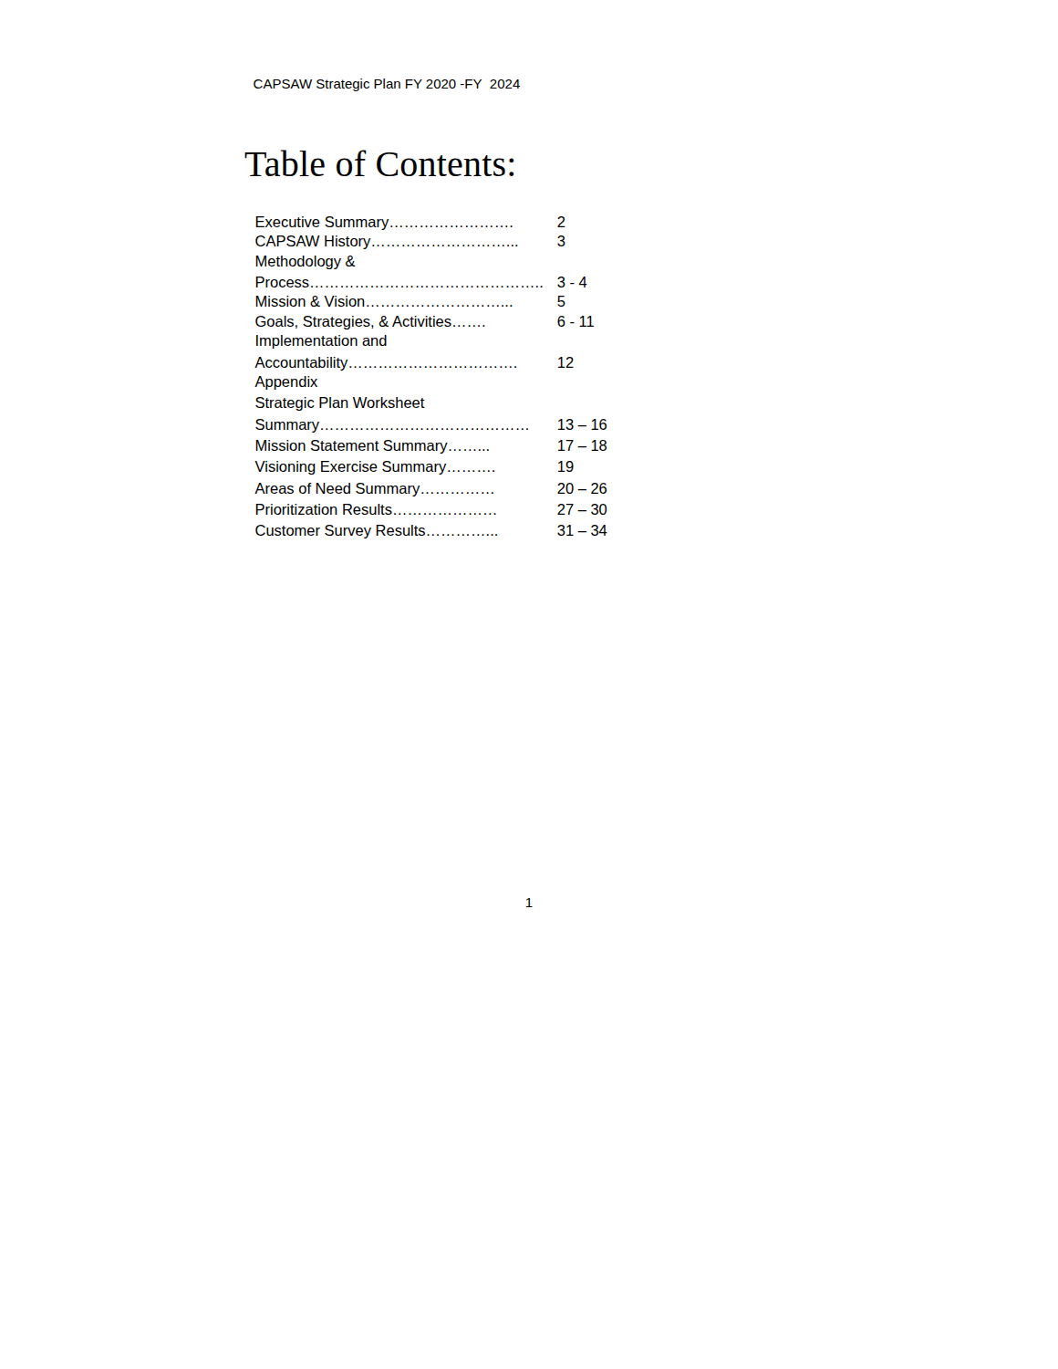CAPSAW Strategic Plan FY 2020 -FY 2024
Table of Contents:
| Executive Summary……………………. | 2 |
| CAPSAW History………………………... | 3 |
| Methodology & | |
| Process……………………………………….. | 3 - 4 |
| Mission & Vision………………………... | 5 |
| Goals, Strategies, & Activities……. | 6 - 11 |
| Implementation and | |
| Accountability……………………………. | 12 |
| Appendix | |
| Strategic Plan Worksheet | |
| Summary…………………………………… | 13 – 16 |
| Mission Statement Summary……... | 17 – 18 |
| Visioning Exercise Summary………. | 19 |
| Areas of Need Summary…………… | 20 – 26 |
| Prioritization Results………………… | 27 – 30 |
| Customer Survey Results…………... | 31 – 34 |
1